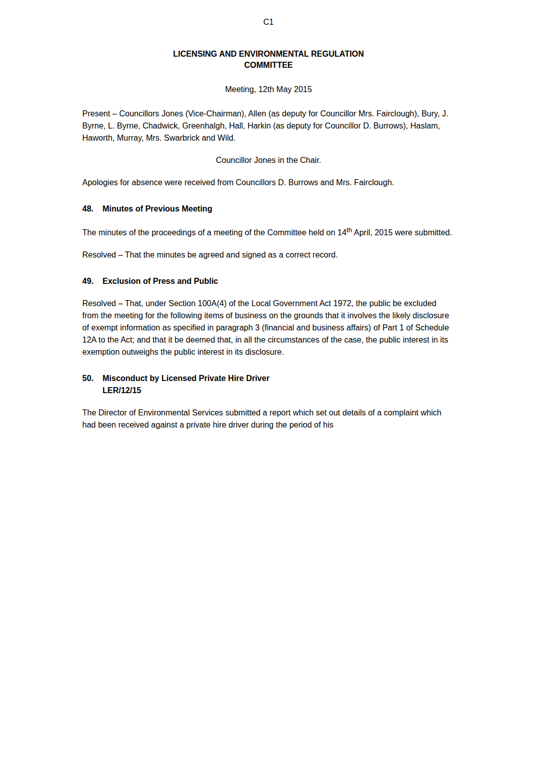C1
Licensing and Environmental Regulation
Committee
Meeting, 12th May 2015
Present – Councillors Jones (Vice-Chairman), Allen (as deputy for Councillor Mrs. Fairclough), Bury, J. Byrne, L. Byrne, Chadwick, Greenhalgh, Hall, Harkin (as deputy for Councillor D. Burrows), Haslam, Haworth, Murray, Mrs. Swarbrick and Wild.
Councillor Jones in the Chair.
Apologies for absence were received from Councillors D. Burrows and Mrs. Fairclough.
48. Minutes of Previous Meeting
The minutes of the proceedings of a meeting of the Committee held on 14th April, 2015 were submitted.
Resolved – That the minutes be agreed and signed as a correct record.
49. Exclusion of Press and Public
Resolved – That, under Section 100A(4) of the Local Government Act 1972, the public be excluded from the meeting for the following items of business on the grounds that it involves the likely disclosure of exempt information as specified in paragraph 3 (financial and business affairs) of Part 1 of Schedule 12A to the Act; and that it be deemed that, in all the circumstances of the case, the public interest in its exemption outweighs the public interest in its disclosure.
50. Misconduct by Licensed Private Hire DriverLER/12/15
The Director of Environmental Services submitted a report which set out details of a complaint which had been received against a private hire driver during the period of his